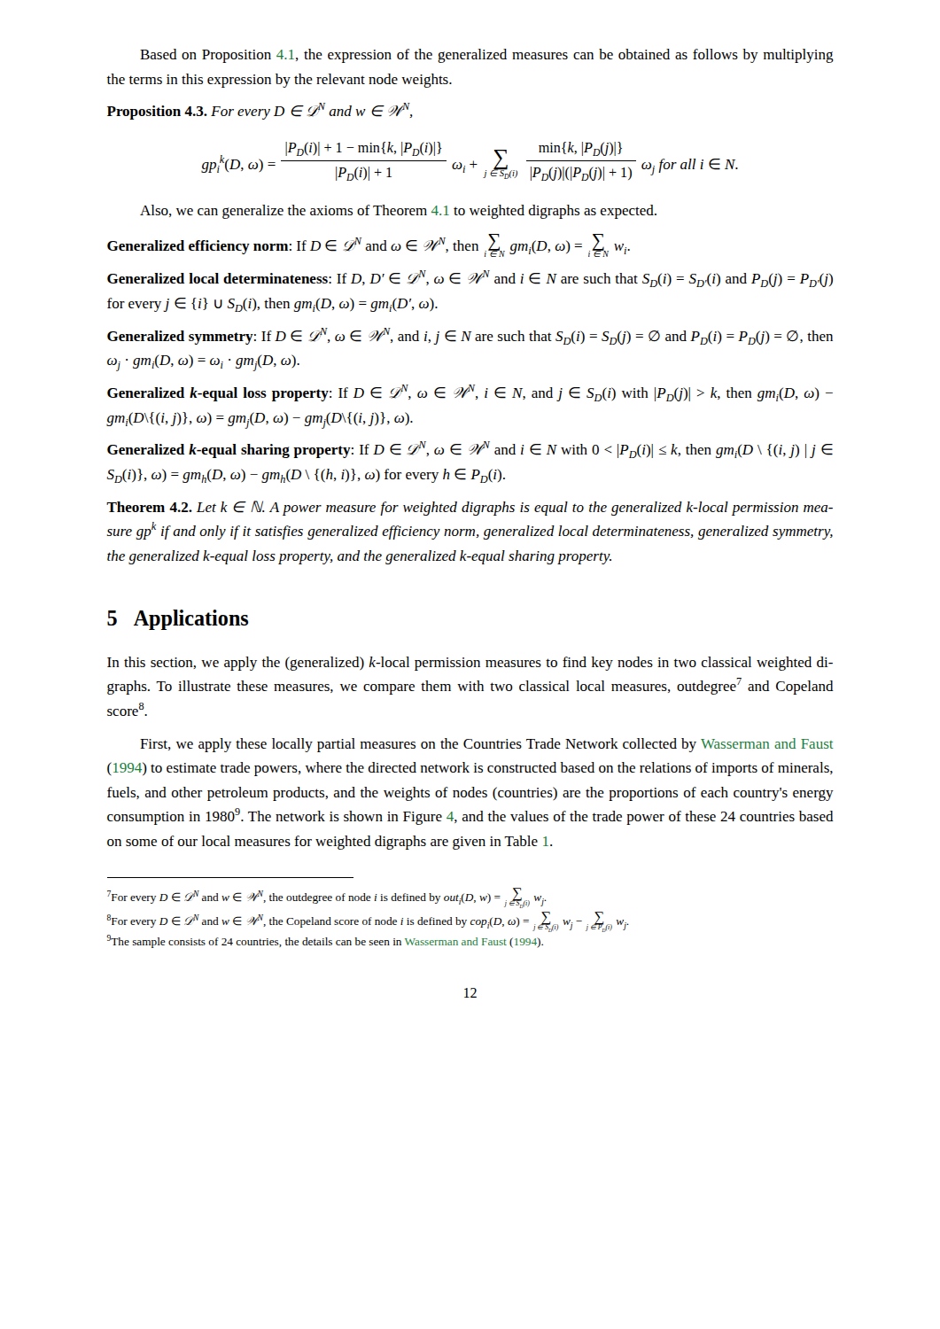Based on Proposition 4.1, the expression of the generalized measures can be obtained as follows by multiplying the terms in this expression by the relevant node weights.
Proposition 4.3. For every D ∈ 𝒟N and w ∈ 𝒲N,
gpik(D, ω) = |PD(i)| + 1 − min{k, |PD(i)|} |PD(i)| + 1 ωi + ∑j ∈ SD(i) min{k, |PD(j)|} |PD(j)|(|PD(j)| + 1) ωj for all i ∈ N.
Also, we can generalize the axioms of Theorem 4.1 to weighted digraphs as expected.
Generalized efficiency norm: If D ∈ 𝒟N and ω ∈ 𝒲N, then ∑i ∈ N gmi(D, ω) = ∑i ∈ N wi.
Generalized local determinateness: If D, D′ ∈ 𝒟N, ω ∈ 𝒲N and i ∈ N are such that SD(i) = SD′(i) and PD(j) = PD′(j) for every j ∈ {i} ∪ SD(i), then gmi(D, ω) = gmi(D′, ω).
Generalized symmetry: If D ∈ 𝒟N, ω ∈ 𝒲N, and i, j ∈ N are such that SD(i) = SD(j) = ∅ and PD(i) = PD(j) = ∅, then ωj · gmi(D, ω) = ωi · gmj(D, ω).
Generalized k-equal loss property: If D ∈ 𝒟N, ω ∈ 𝒲N, i ∈ N, and j ∈ SD(i) with |PD(j)| > k, then gmi(D, ω) − gmi(D\{(i, j)}, ω) = gmj(D, ω) − gmj(D\{(i, j)}, ω).
Generalized k-equal sharing property: If D ∈ 𝒟N, ω ∈ 𝒲N and i ∈ N with 0 < |PD(i)| ≤ k, then gmi(D \ {(i, j) | j ∈ SD(i)}, ω) = gmh(D, ω) − gmh(D \ {(h, i)}, ω) for every h ∈ PD(i).
Theorem 4.2. Let k ∈ ℕ. A power measure for weighted digraphs is equal to the generalized k-local permission measure gpk if and only if it satisfies generalized efficiency norm, generalized local determinateness, generalized symmetry, the generalized k-equal loss property, and the generalized k-equal sharing property.
5 Applications
In this section, we apply the (generalized) k-local permission measures to find key nodes in two classical weighted digraphs. To illustrate these measures, we compare them with two classical local measures, outdegree7 and Copeland score8.
First, we apply these locally partial measures on the Countries Trade Network collected by Wasserman and Faust (1994) to estimate trade powers, where the directed network is constructed based on the relations of imports of minerals, fuels, and other petroleum products, and the weights of nodes (countries) are the proportions of each country's energy consumption in 19809. The network is shown in Figure 4, and the values of the trade power of these 24 countries based on some of our local measures for weighted digraphs are given in Table 1.
7For every D ∈ 𝒟N and w ∈ 𝒲N, the outdegree of node i is defined by outi(D, w) = ∑j ∈ SD(i) wj.
8For every D ∈ 𝒟N and w ∈ 𝒲N, the Copeland score of node i is defined by copi(D, ω) = ∑j ∈ SD(i) wj − ∑j ∈ PD(i) wj.
9The sample consists of 24 countries, the details can be seen in Wasserman and Faust (1994).
12